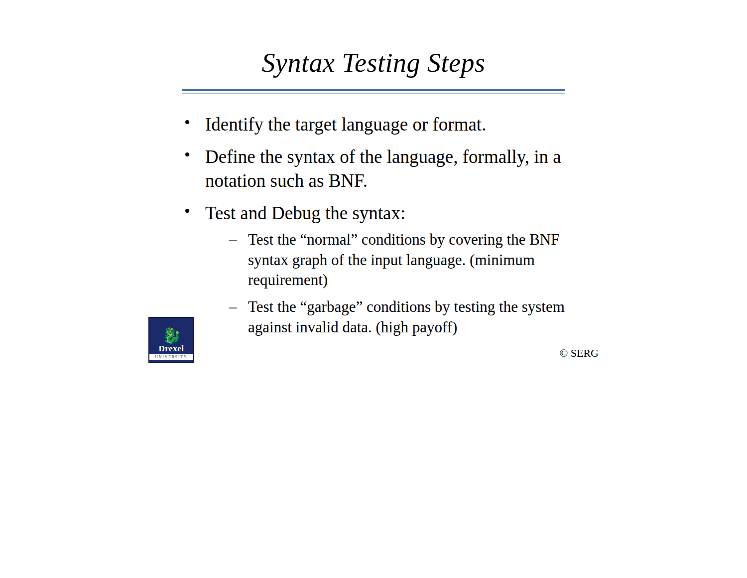Syntax Testing Steps
Identify the target language or format.
Define the syntax of the language, formally, in a notation such as BNF.
Test and Debug the syntax:
Test the “normal” conditions by covering the BNF syntax graph of the input language. (minimum requirement)
Test the “garbage” conditions by testing the system against invalid data. (high payoff)
🐉
Drexel
UNIVERSITY
© SERG